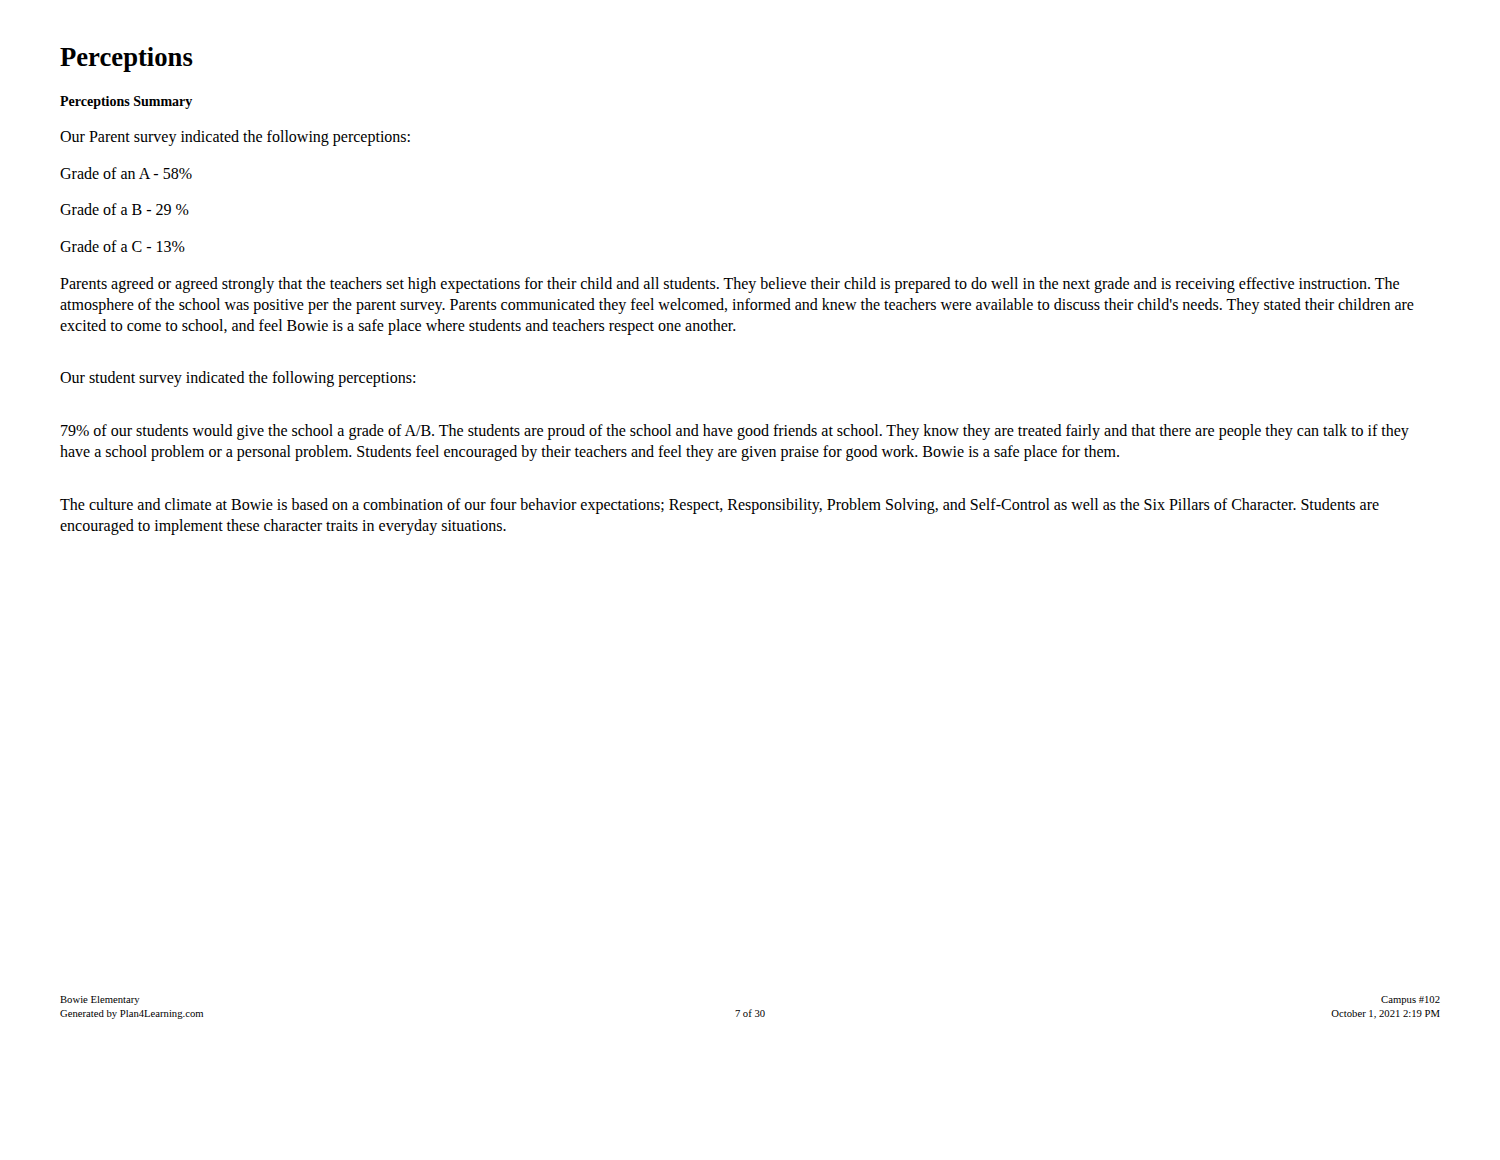Perceptions
Perceptions Summary
Our Parent survey indicated the following perceptions:
Grade of an A - 58%
Grade of a B - 29 %
Grade of a C - 13%
Parents agreed or agreed strongly that the teachers set high expectations for their child and all students. They believe their child is prepared to do well in the next grade and is receiving effective instruction. The atmosphere of the school was positive per the parent survey. Parents communicated they feel welcomed, informed and knew the teachers were available to discuss their child's needs. They stated their children are excited to come to school, and feel Bowie is a safe place where students and teachers respect one another.
Our student survey indicated the following perceptions:
79% of our students would give the school a grade of A/B. The students are proud of the school and have good friends at school. They know they are treated fairly and that there are people they can talk to if they have a school problem or a personal problem. Students feel encouraged by their teachers and feel they are given praise for good work. Bowie is a safe place for them.
The culture and climate at Bowie is based on a combination of our four behavior expectations; Respect, Responsibility, Problem Solving, and Self-Control as well as the Six Pillars of Character. Students are encouraged to implement these character traits in everyday situations.
| Bowie Elementary Generated by Plan4Learning.com | 7 of 30 | Campus #102 October 1, 2021 2:19 PM |